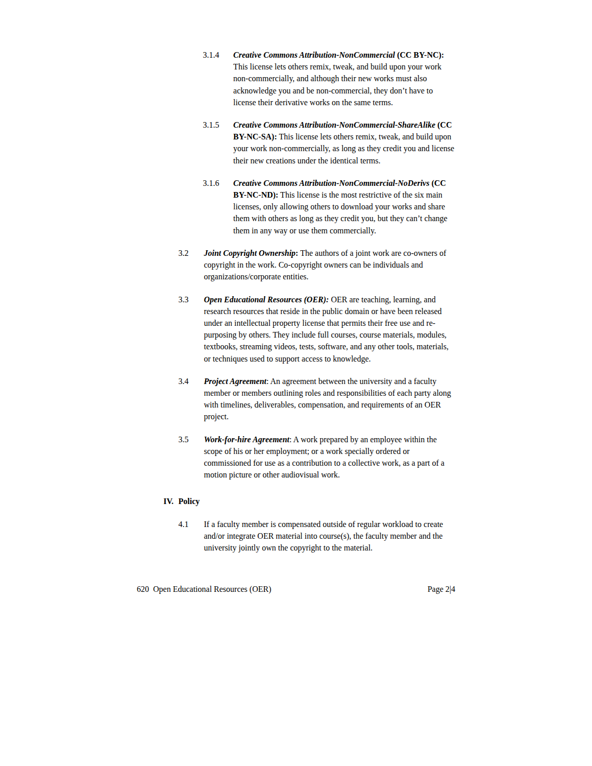3.1.4 Creative Commons Attribution-NonCommercial (CC BY-NC): This license lets others remix, tweak, and build upon your work non-commercially, and although their new works must also acknowledge you and be non-commercial, they don’t have to license their derivative works on the same terms.
3.1.5 Creative Commons Attribution-NonCommercial-ShareAlike (CC BY-NC-SA): This license lets others remix, tweak, and build upon your work non-commercially, as long as they credit you and license their new creations under the identical terms.
3.1.6 Creative Commons Attribution-NonCommercial-NoDerivs (CC BY-NC-ND): This license is the most restrictive of the six main licenses, only allowing others to download your works and share them with others as long as they credit you, but they can’t change them in any way or use them commercially.
3.2 Joint Copyright Ownership: The authors of a joint work are co-owners of copyright in the work. Co-copyright owners can be individuals and organizations/corporate entities.
3.3 Open Educational Resources (OER): OER are teaching, learning, and research resources that reside in the public domain or have been released under an intellectual property license that permits their free use and re-purposing by others. They include full courses, course materials, modules, textbooks, streaming videos, tests, software, and any other tools, materials, or techniques used to support access to knowledge.
3.4 Project Agreement: An agreement between the university and a faculty member or members outlining roles and responsibilities of each party along with timelines, deliverables, compensation, and requirements of an OER project.
3.5 Work-for-hire Agreement: A work prepared by an employee within the scope of his or her employment; or a work specially ordered or commissioned for use as a contribution to a collective work, as a part of a motion picture or other audiovisual work.
IV. Policy
4.1 If a faculty member is compensated outside of regular workload to create and/or integrate OER material into course(s), the faculty member and the university jointly own the copyright to the material.
620 Open Educational Resources (OER) Page 2|4